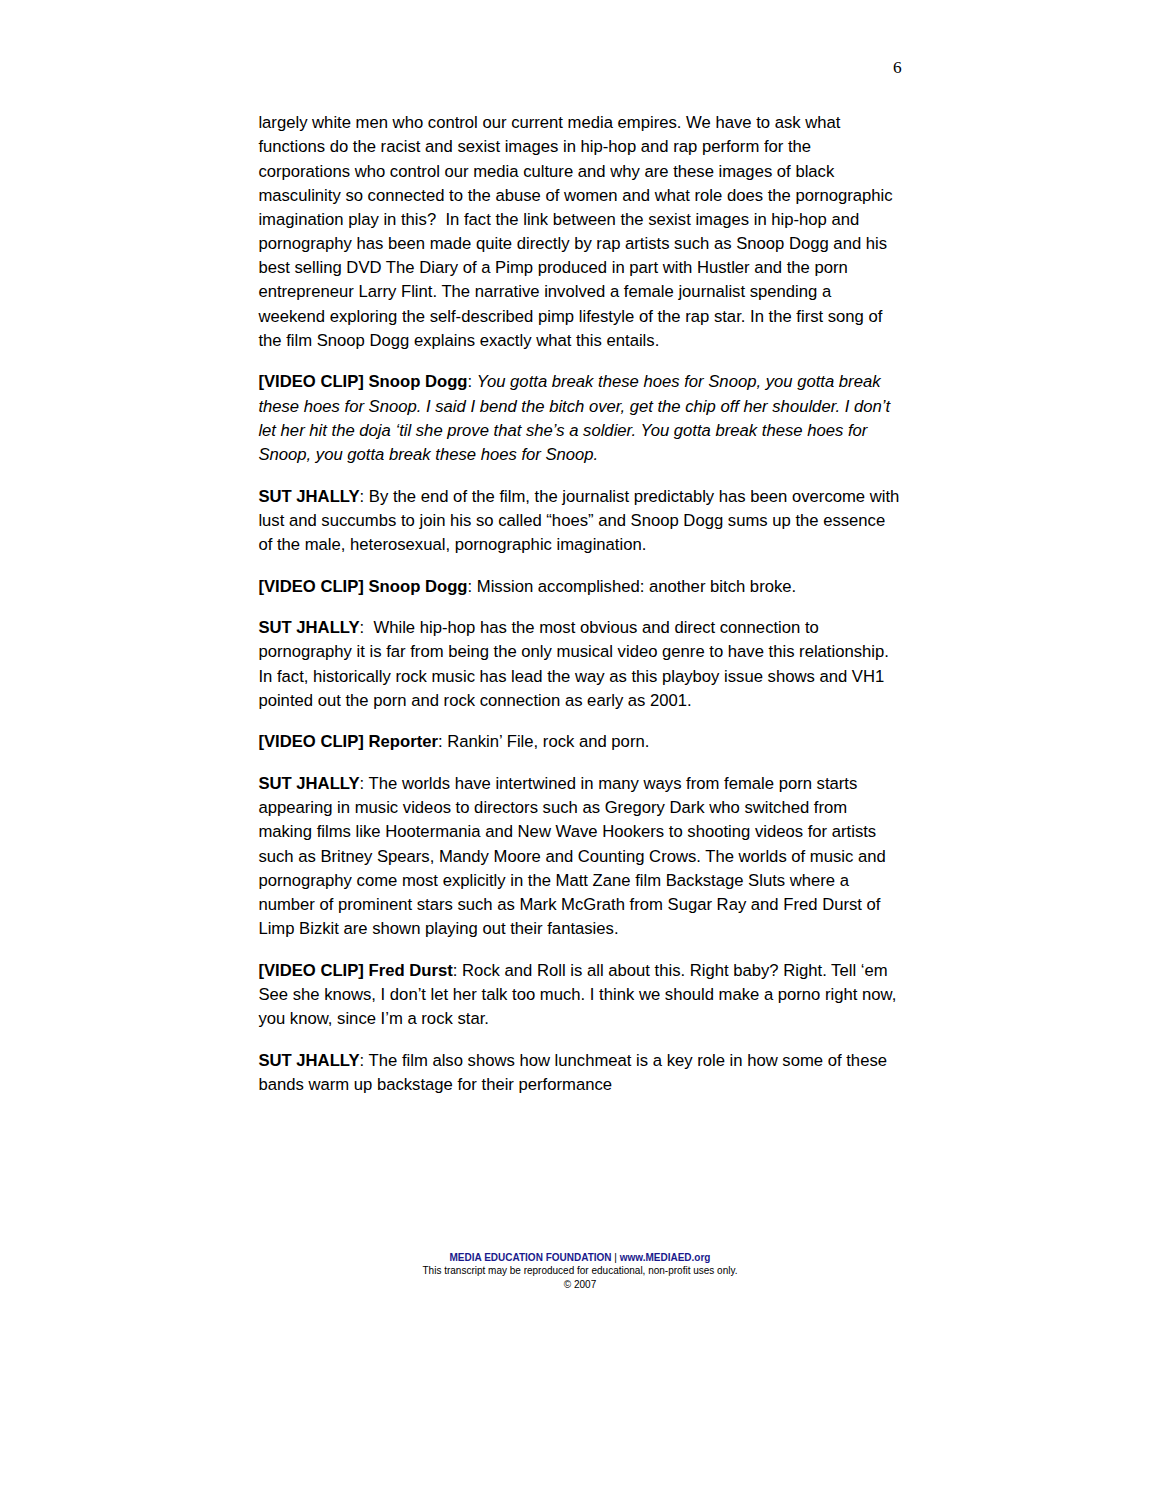6
largely white men who control our current media empires. We have to ask what functions do the racist and sexist images in hip-hop and rap perform for the corporations who control our media culture and why are these images of black masculinity so connected to the abuse of women and what role does the pornographic imagination play in this? In fact the link between the sexist images in hip-hop and pornography has been made quite directly by rap artists such as Snoop Dogg and his best selling DVD The Diary of a Pimp produced in part with Hustler and the porn entrepreneur Larry Flint. The narrative involved a female journalist spending a weekend exploring the self-described pimp lifestyle of the rap star. In the first song of the film Snoop Dogg explains exactly what this entails.
[VIDEO CLIP] Snoop Dogg: You gotta break these hoes for Snoop, you gotta break these hoes for Snoop. I said I bend the bitch over, get the chip off her shoulder. I don’t let her hit the doja ‘til she prove that she’s a soldier. You gotta break these hoes for Snoop, you gotta break these hoes for Snoop.
SUT JHALLY: By the end of the film, the journalist predictably has been overcome with lust and succumbs to join his so called “hoes” and Snoop Dogg sums up the essence of the male, heterosexual, pornographic imagination.
[VIDEO CLIP] Snoop Dogg: Mission accomplished: another bitch broke.
SUT JHALLY: While hip-hop has the most obvious and direct connection to pornography it is far from being the only musical video genre to have this relationship. In fact, historically rock music has lead the way as this playboy issue shows and VH1 pointed out the porn and rock connection as early as 2001.
[VIDEO CLIP] Reporter: Rankin’ File, rock and porn.
SUT JHALLY: The worlds have intertwined in many ways from female porn starts appearing in music videos to directors such as Gregory Dark who switched from making films like Hootermania and New Wave Hookers to shooting videos for artists such as Britney Spears, Mandy Moore and Counting Crows. The worlds of music and pornography come most explicitly in the Matt Zane film Backstage Sluts where a number of prominent stars such as Mark McGrath from Sugar Ray and Fred Durst of Limp Bizkit are shown playing out their fantasies.
[VIDEO CLIP] Fred Durst: Rock and Roll is all about this. Right baby? Right. Tell ‘em See she knows, I don’t let her talk too much. I think we should make a porno right now, you know, since I’m a rock star.
SUT JHALLY: The film also shows how lunchmeat is a key role in how some of these bands warm up backstage for their performance
MEDIA EDUCATION FOUNDATION | www.MEDIAED.org
This transcript may be reproduced for educational, non-profit uses only.
© 2007